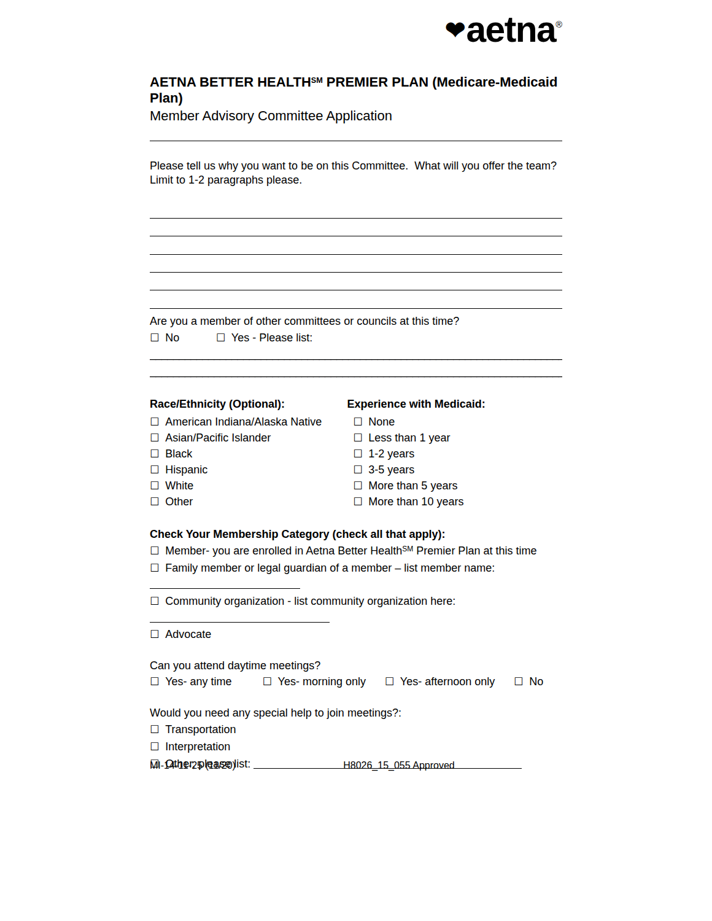❤aetna®
AETNA BETTER HEALTHSM PREMIER PLAN (Medicare-Medicaid Plan)
Member Advisory Committee Application
Please tell us why you want to be on this Committee. What will you offer the team? Limit to 1-2 paragraphs please.
Are you a member of other committees or councils at this time?
☐No ☐Yes - Please list:
_______________________________________________________________________________
_______________________________________________________________________________
Race/Ethnicity (Optional):
☐American Indiana/Alaska Native
☐Asian/Pacific Islander
☐Black
☐Hispanic
☐White
☐Other
Experience with Medicaid:
☐None
☐Less than 1 year
☐1-2 years
☐3-5 years
☐More than 5 years
☐More than 10 years
Check Your Membership Category (check all that apply):
☐Member- you are enrolled in Aetna Better HealthSM Premier Plan at this time
☐Family member or legal guardian of a member – list member name:
☐Community organization - list community organization here:
☐Advocate
Can you attend daytime meetings?
☐Yes- any time ☐Yes- morning only ☐Yes- afternoon only ☐No
Would you need any special help to join meetings?:
☐Transportation
☐Interpretation
☐Other, please list:
MI-14-11-25 (11/20)
H8026_15_055 Approved